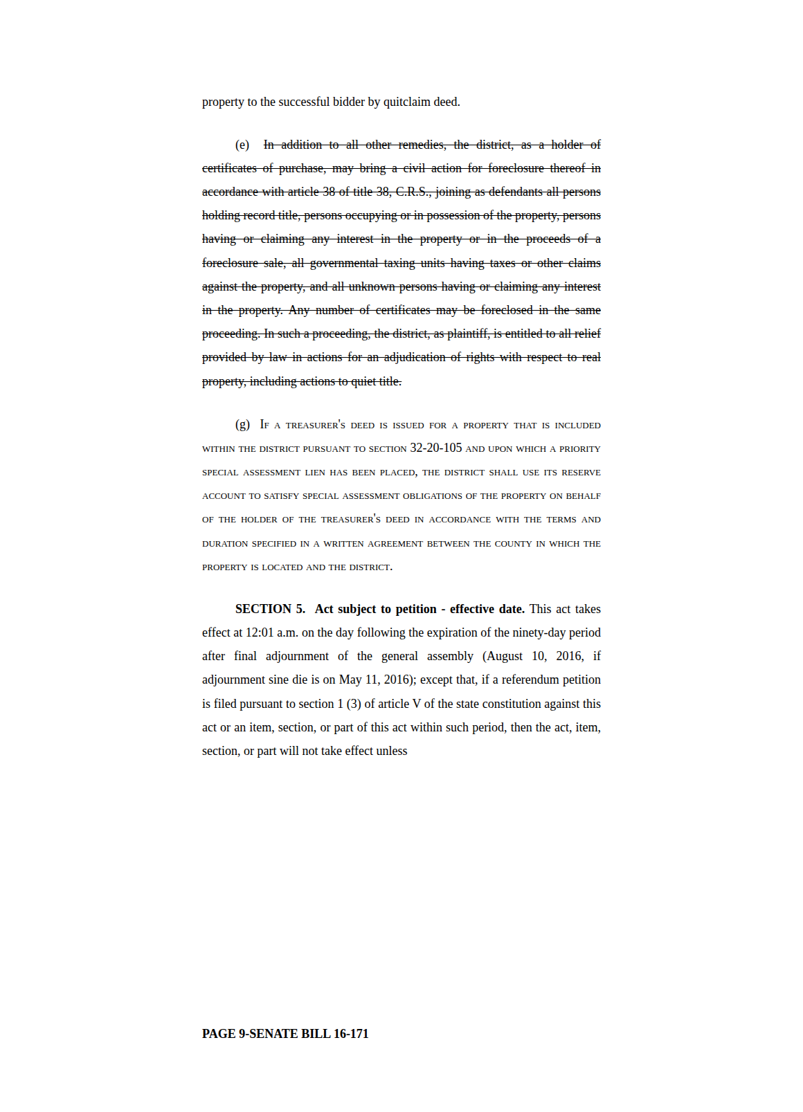property to the successful bidder by quitclaim deed.
(e) In addition to all other remedies, the district, as a holder of certificates of purchase, may bring a civil action for foreclosure thereof in accordance with article 38 of title 38, C.R.S., joining as defendants all persons holding record title, persons occupying or in possession of the property, persons having or claiming any interest in the property or in the proceeds of a foreclosure sale, all governmental taxing units having taxes or other claims against the property, and all unknown persons having or claiming any interest in the property. Any number of certificates may be foreclosed in the same proceeding. In such a proceeding, the district, as plaintiff, is entitled to all relief provided by law in actions for an adjudication of rights with respect to real property, including actions to quiet title.
(g) If a treasurer's deed is issued for a property that is included within the district pursuant to section 32-20-105 and upon which a priority special assessment lien has been placed, the district shall use its reserve account to satisfy special assessment obligations of the property on behalf of the holder of the treasurer's deed in accordance with the terms and duration specified in a written agreement between the county in which the property is located and the district.
SECTION 5. Act subject to petition - effective date. This act takes effect at 12:01 a.m. on the day following the expiration of the ninety-day period after final adjournment of the general assembly (August 10, 2016, if adjournment sine die is on May 11, 2016); except that, if a referendum petition is filed pursuant to section 1 (3) of article V of the state constitution against this act or an item, section, or part of this act within such period, then the act, item, section, or part will not take effect unless
PAGE 9-SENATE BILL 16-171